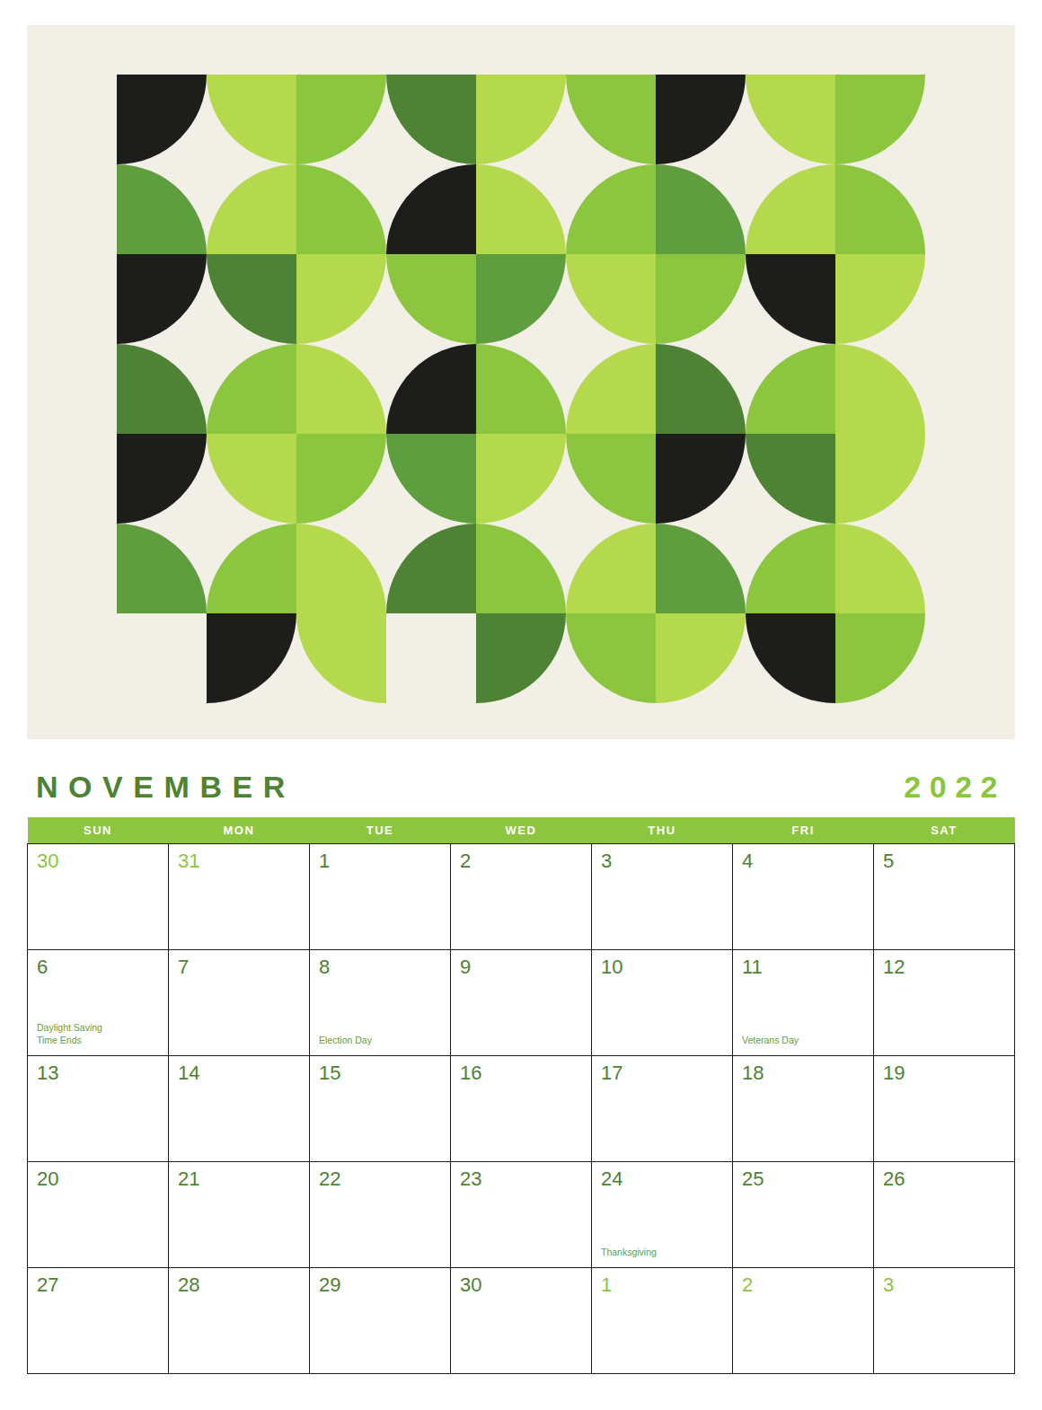NOVEMBER
2022
| SUN | MON | TUE | WED | THU | FRI | SAT |
| --- | --- | --- | --- | --- | --- | --- |
| 30 | 31 | 1 | 2 | 3 | 4 | 5 |
| 6 Daylight Saving Time Ends | 7 | 8 Election Day | 9 | 10 | 11 Veterans Day | 12 |
| 13 | 14 | 15 | 16 | 17 | 18 | 19 |
| 20 | 21 | 22 | 23 | 24 Thanksgiving | 25 | 26 |
| 27 | 28 | 29 | 30 | 1 | 2 | 3 |